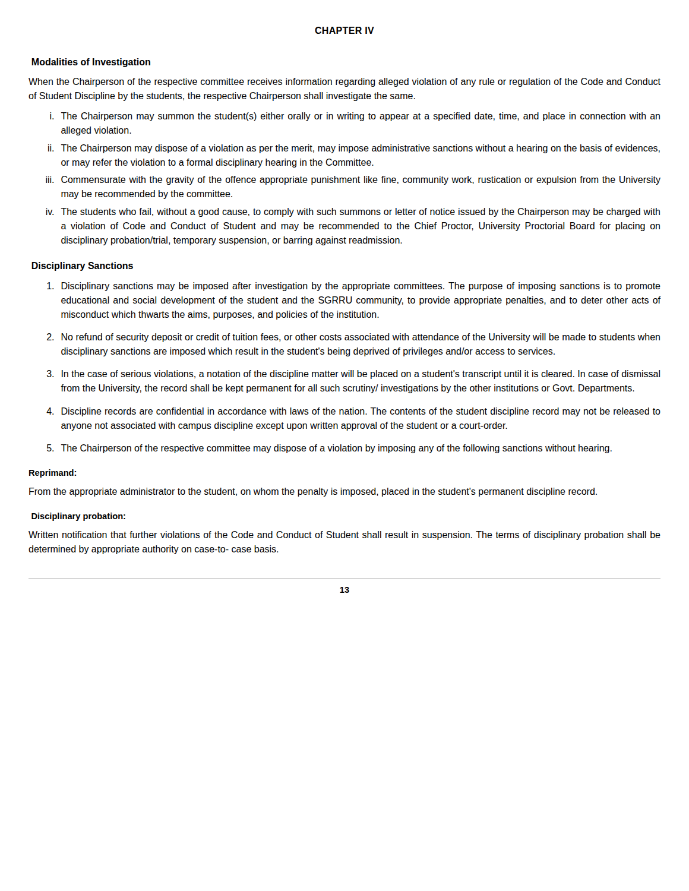CHAPTER IV
Modalities of Investigation
When the Chairperson of the respective committee receives information regarding alleged violation of any rule or regulation of the Code and Conduct of Student Discipline by the students, the respective Chairperson shall investigate the same.
The Chairperson may summon the student(s) either orally or in writing to appear at a specified date, time, and place in connection with an alleged violation.
The Chairperson may dispose of a violation as per the merit, may impose administrative sanctions without a hearing on the basis of evidences, or may refer the violation to a formal disciplinary hearing in the Committee.
Commensurate with the gravity of the offence appropriate punishment like fine, community work, rustication or expulsion from the University may be recommended by the committee.
The students who fail, without a good cause, to comply with such summons or letter of notice issued by the Chairperson may be charged with a violation of Code and Conduct of Student and may be recommended to the Chief Proctor, University Proctorial Board for placing on disciplinary probation/trial, temporary suspension, or barring against readmission.
Disciplinary Sanctions
Disciplinary sanctions may be imposed after investigation by the appropriate committees. The purpose of imposing sanctions is to promote educational and social development of the student and the SGRRU community, to provide appropriate penalties, and to deter other acts of misconduct which thwarts the aims, purposes, and policies of the institution.
No refund of security deposit or credit of tuition fees, or other costs associated with attendance of the University will be made to students when disciplinary sanctions are imposed which result in the student's being deprived of privileges and/or access to services.
In the case of serious violations, a notation of the discipline matter will be placed on a student's transcript until it is cleared. In case of dismissal from the University, the record shall be kept permanent for all such scrutiny/ investigations by the other institutions or Govt. Departments.
Discipline records are confidential in accordance with laws of the nation. The contents of the student discipline record may not be released to anyone not associated with campus discipline except upon written approval of the student or a court-order.
The Chairperson of the respective committee may dispose of a violation by imposing any of the following sanctions without hearing.
Reprimand:
From the appropriate administrator to the student, on whom the penalty is imposed, placed in the student's permanent discipline record.
Disciplinary probation:
Written notification that further violations of the Code and Conduct of Student shall result in suspension. The terms of disciplinary probation shall be determined by appropriate authority on case-to- case basis.
13